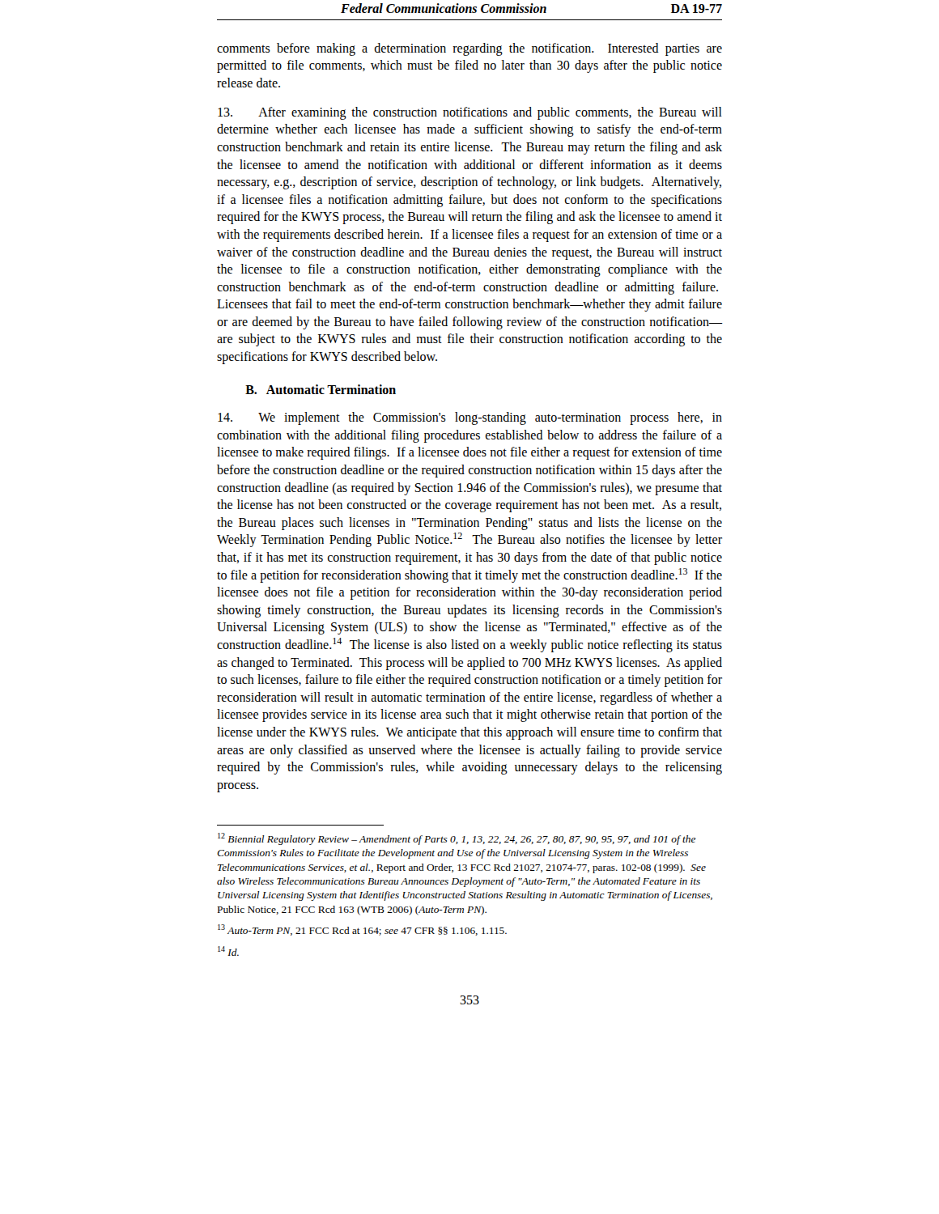Federal Communications Commission DA 19-77
comments before making a determination regarding the notification. Interested parties are permitted to file comments, which must be filed no later than 30 days after the public notice release date.
13. After examining the construction notifications and public comments, the Bureau will determine whether each licensee has made a sufficient showing to satisfy the end-of-term construction benchmark and retain its entire license. The Bureau may return the filing and ask the licensee to amend the notification with additional or different information as it deems necessary, e.g., description of service, description of technology, or link budgets. Alternatively, if a licensee files a notification admitting failure, but does not conform to the specifications required for the KWYS process, the Bureau will return the filing and ask the licensee to amend it with the requirements described herein. If a licensee files a request for an extension of time or a waiver of the construction deadline and the Bureau denies the request, the Bureau will instruct the licensee to file a construction notification, either demonstrating compliance with the construction benchmark as of the end-of-term construction deadline or admitting failure. Licensees that fail to meet the end-of-term construction benchmark—whether they admit failure or are deemed by the Bureau to have failed following review of the construction notification—are subject to the KWYS rules and must file their construction notification according to the specifications for KWYS described below.
B. Automatic Termination
14. We implement the Commission's long-standing auto-termination process here, in combination with the additional filing procedures established below to address the failure of a licensee to make required filings. If a licensee does not file either a request for extension of time before the construction deadline or the required construction notification within 15 days after the construction deadline (as required by Section 1.946 of the Commission's rules), we presume that the license has not been constructed or the coverage requirement has not been met. As a result, the Bureau places such licenses in "Termination Pending" status and lists the license on the Weekly Termination Pending Public Notice.12 The Bureau also notifies the licensee by letter that, if it has met its construction requirement, it has 30 days from the date of that public notice to file a petition for reconsideration showing that it timely met the construction deadline.13 If the licensee does not file a petition for reconsideration within the 30-day reconsideration period showing timely construction, the Bureau updates its licensing records in the Commission's Universal Licensing System (ULS) to show the license as "Terminated," effective as of the construction deadline.14 The license is also listed on a weekly public notice reflecting its status as changed to Terminated. This process will be applied to 700 MHz KWYS licenses. As applied to such licenses, failure to file either the required construction notification or a timely petition for reconsideration will result in automatic termination of the entire license, regardless of whether a licensee provides service in its license area such that it might otherwise retain that portion of the license under the KWYS rules. We anticipate that this approach will ensure time to confirm that areas are only classified as unserved where the licensee is actually failing to provide service required by the Commission's rules, while avoiding unnecessary delays to the relicensing process.
12 Biennial Regulatory Review – Amendment of Parts 0, 1, 13, 22, 24, 26, 27, 80, 87, 90, 95, 97, and 101 of the Commission's Rules to Facilitate the Development and Use of the Universal Licensing System in the Wireless Telecommunications Services, et al., Report and Order, 13 FCC Rcd 21027, 21074-77, paras. 102-08 (1999). See also Wireless Telecommunications Bureau Announces Deployment of "Auto-Term," the Automated Feature in its Universal Licensing System that Identifies Unconstructed Stations Resulting in Automatic Termination of Licenses, Public Notice, 21 FCC Rcd 163 (WTB 2006) (Auto-Term PN).
13 Auto-Term PN, 21 FCC Rcd at 164; see 47 CFR §§ 1.106, 1.115.
14 Id.
353